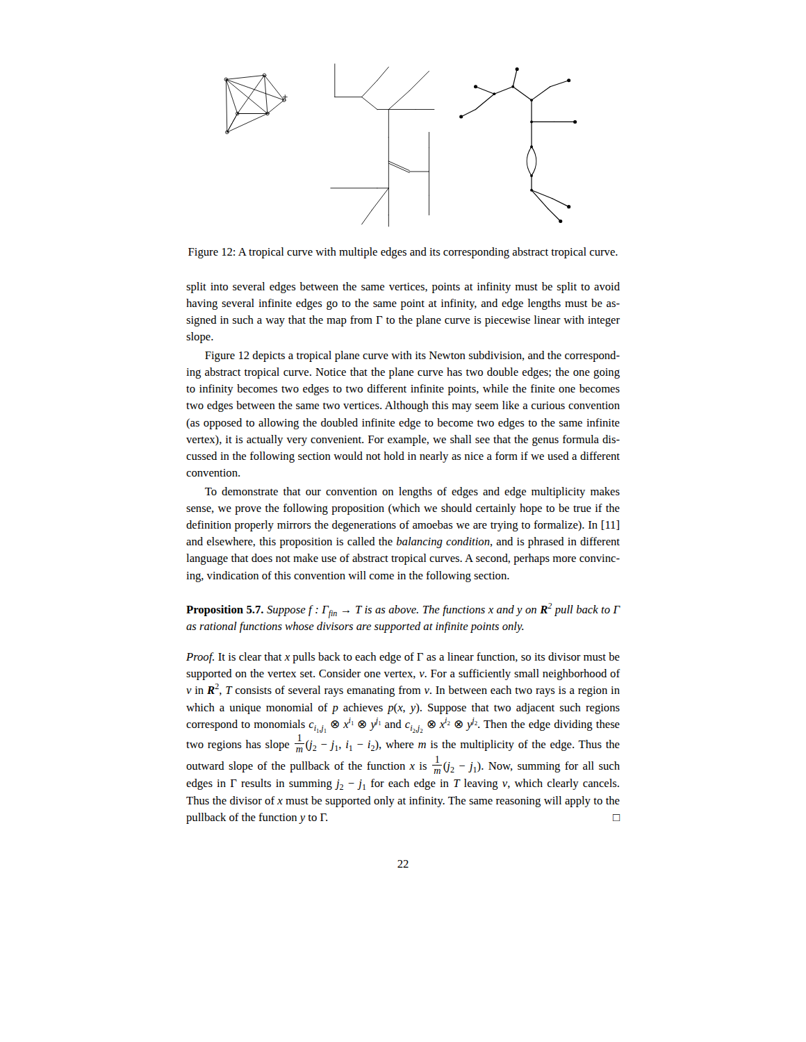Figure 12: A tropical curve with multiple edges and its corresponding abstract tropical curve.
split into several edges between the same vertices, points at infinity must be split to avoid having several infinite edges go to the same point at infinity, and edge lengths must be assigned in such a way that the map from Γ to the plane curve is piecewise linear with integer slope.
Figure 12 depicts a tropical plane curve with its Newton subdivision, and the corresponding abstract tropical curve. Notice that the plane curve has two double edges; the one going to infinity becomes two edges to two different infinite points, while the finite one becomes two edges between the same two vertices. Although this may seem like a curious convention (as opposed to allowing the doubled infinite edge to become two edges to the same infinite vertex), it is actually very convenient. For example, we shall see that the genus formula discussed in the following section would not hold in nearly as nice a form if we used a different convention.
To demonstrate that our convention on lengths of edges and edge multiplicity makes sense, we prove the following proposition (which we should certainly hope to be true if the definition properly mirrors the degenerations of amoebas we are trying to formalize). In [11] and elsewhere, this proposition is called the balancing condition, and is phrased in different language that does not make use of abstract tropical curves. A second, perhaps more convincing, vindication of this convention will come in the following section.
Proposition 5.7. Suppose f : Γfin → T is as above. The functions x and y on R2 pull back to Γ as rational functions whose divisors are supported at infinite points only.
Proof. It is clear that x pulls back to each edge of Γ as a linear function, so its divisor must be supported on the vertex set. Consider one vertex, v. For a sufficiently small neighborhood of v in R2, T consists of several rays emanating from v. In between each two rays is a region in which a unique monomial of p achieves p(x, y). Suppose that two adjacent such regions correspond to monomials ci1,j1 ⊗ xi1 ⊗ yj1 and ci2,j2 ⊗ xi2 ⊗ yj2. Then the edge dividing these two regions has slope 1 m(j2 − j1, i1 − i2), where m is the multiplicity of the edge. Thus the outward slope of the pullback of the function x is 1 m(j2 − j1). Now, summing for all such edges in Γ results in summing j2 − j1 for each edge in T leaving v, which clearly cancels. Thus the divisor of x must be supported only at infinity. The same reasoning will apply to the pullback of the function y to Γ.□
22